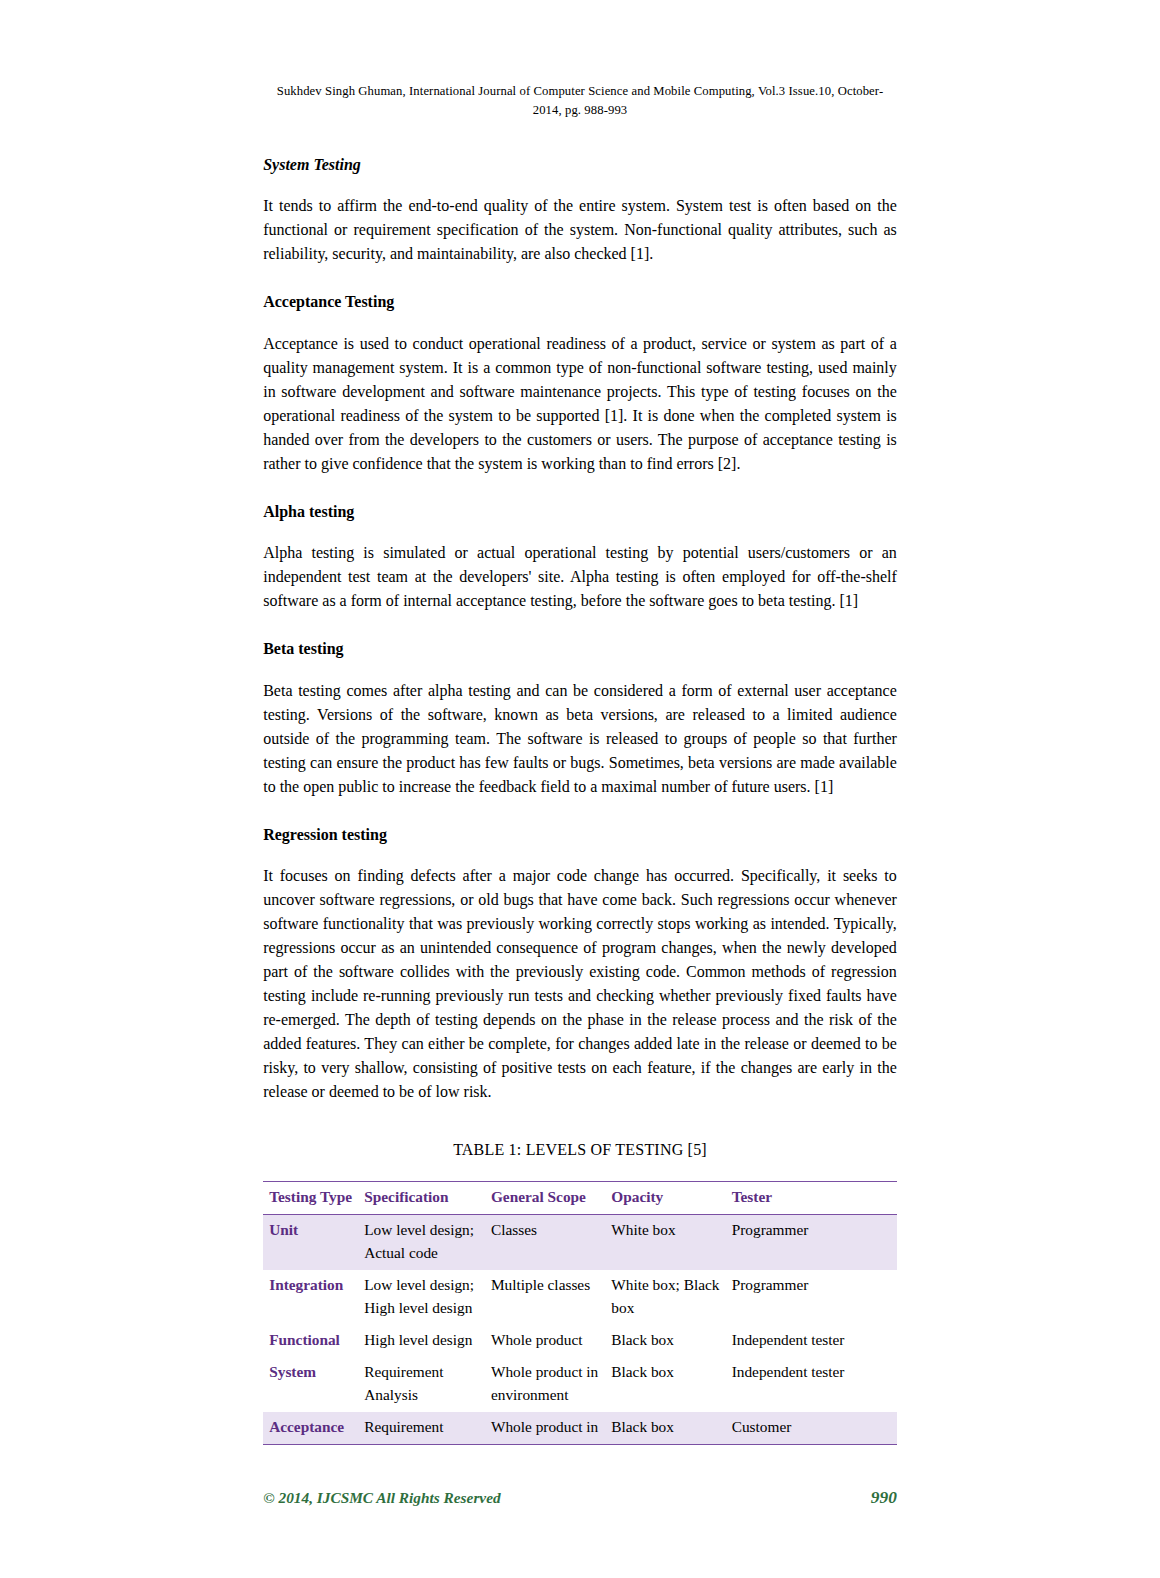Sukhdev Singh Ghuman, International Journal of Computer Science and Mobile Computing, Vol.3 Issue.10, October- 2014, pg. 988-993
System Testing
It tends to affirm the end-to-end quality of the entire system. System test is often based on the functional or requirement specification of the system. Non-functional quality attributes, such as reliability, security, and maintainability, are also checked [1].
Acceptance Testing
Acceptance is used to conduct operational readiness of a product, service or system as part of a quality management system. It is a common type of non-functional software testing, used mainly in software development and software maintenance projects. This type of testing focuses on the operational readiness of the system to be supported [1]. It is done when the completed system is handed over from the developers to the customers or users. The purpose of acceptance testing is rather to give confidence that the system is working than to find errors [2].
Alpha testing
Alpha testing is simulated or actual operational testing by potential users/customers or an independent test team at the developers' site. Alpha testing is often employed for off-the-shelf software as a form of internal acceptance testing, before the software goes to beta testing. [1]
Beta testing
Beta testing comes after alpha testing and can be considered a form of external user acceptance testing. Versions of the software, known as beta versions, are released to a limited audience outside of the programming team. The software is released to groups of people so that further testing can ensure the product has few faults or bugs. Sometimes, beta versions are made available to the open public to increase the feedback field to a maximal number of future users. [1]
Regression testing
It focuses on finding defects after a major code change has occurred. Specifically, it seeks to uncover software regressions, or old bugs that have come back. Such regressions occur whenever software functionality that was previously working correctly stops working as intended. Typically, regressions occur as an unintended consequence of program changes, when the newly developed part of the software collides with the previously existing code. Common methods of regression testing include re-running previously run tests and checking whether previously fixed faults have re-emerged. The depth of testing depends on the phase in the release process and the risk of the added features. They can either be complete, for changes added late in the release or deemed to be risky, to very shallow, consisting of positive tests on each feature, if the changes are early in the release or deemed to be of low risk.
TABLE 1: LEVELS OF TESTING [5]
| Testing Type | Specification | General Scope | Opacity | Tester |
| --- | --- | --- | --- | --- |
| Unit | Low level design; Actual code | Classes | White box | Programmer |
| Integration | Low level design; High level design | Multiple classes | White box; Black box | Programmer |
| Functional | High level design | Whole product | Black box | Independent tester |
| System | Requirement Analysis | Whole product in environment | Black box | Independent tester |
| Acceptance | Requirement | Whole product in | Black box | Customer |
© 2014, IJCSMC All Rights Reserved
990